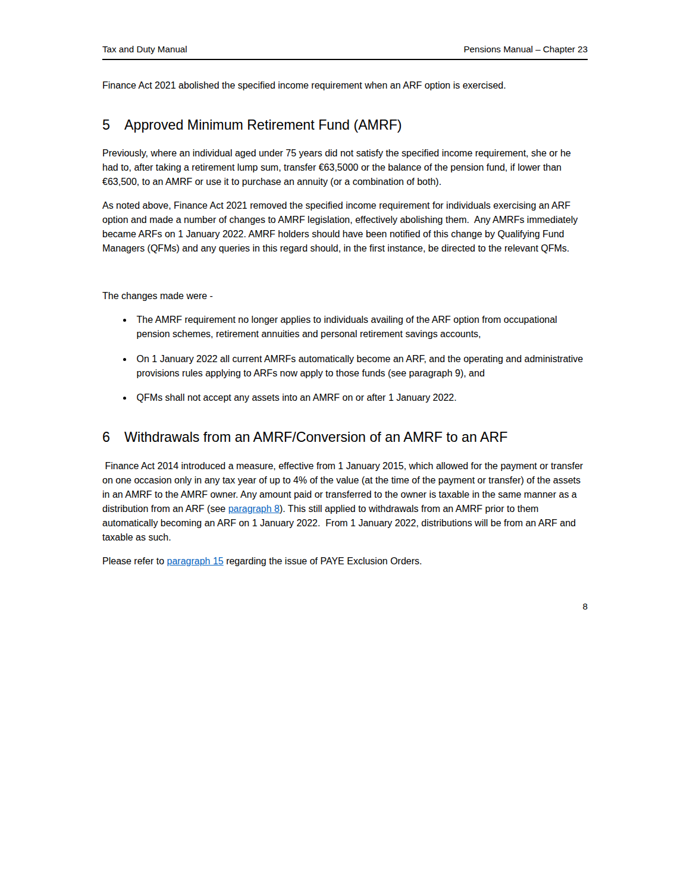Tax and Duty Manual Pensions Manual – Chapter 23
Finance Act 2021 abolished the specified income requirement when an ARF option is exercised.
5 Approved Minimum Retirement Fund (AMRF)
Previously, where an individual aged under 75 years did not satisfy the specified income requirement, she or he had to, after taking a retirement lump sum, transfer €63,5000 or the balance of the pension fund, if lower than €63,500, to an AMRF or use it to purchase an annuity (or a combination of both).
As noted above, Finance Act 2021 removed the specified income requirement for individuals exercising an ARF option and made a number of changes to AMRF legislation, effectively abolishing them. Any AMRFs immediately became ARFs on 1 January 2022. AMRF holders should have been notified of this change by Qualifying Fund Managers (QFMs) and any queries in this regard should, in the first instance, be directed to the relevant QFMs.
The changes made were -
The AMRF requirement no longer applies to individuals availing of the ARF option from occupational pension schemes, retirement annuities and personal retirement savings accounts,
On 1 January 2022 all current AMRFs automatically become an ARF, and the operating and administrative provisions rules applying to ARFs now apply to those funds (see paragraph 9), and
QFMs shall not accept any assets into an AMRF on or after 1 January 2022.
6 Withdrawals from an AMRF/Conversion of an AMRF to an ARF
Finance Act 2014 introduced a measure, effective from 1 January 2015, which allowed for the payment or transfer on one occasion only in any tax year of up to 4% of the value (at the time of the payment or transfer) of the assets in an AMRF to the AMRF owner. Any amount paid or transferred to the owner is taxable in the same manner as a distribution from an ARF (see paragraph 8). This still applied to withdrawals from an AMRF prior to them automatically becoming an ARF on 1 January 2022. From 1 January 2022, distributions will be from an ARF and taxable as such.
Please refer to paragraph 15 regarding the issue of PAYE Exclusion Orders.
8